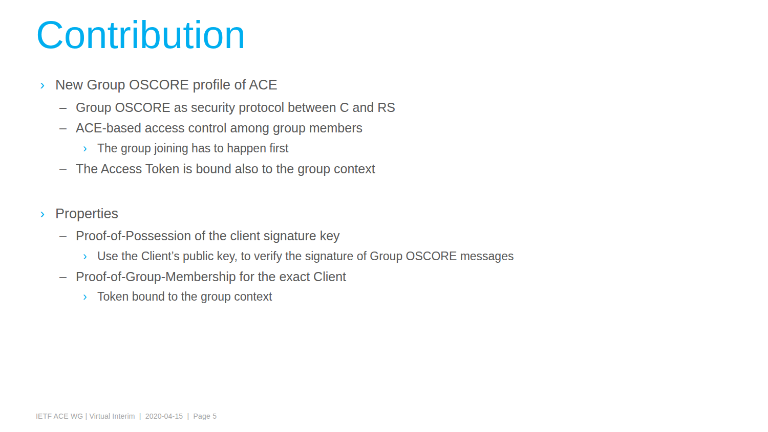Contribution
New Group OSCORE profile of ACE
Group OSCORE as security protocol between C and RS
ACE-based access control among group members
The group joining has to happen first
The Access Token is bound also to the group context
Properties
Proof-of-Possession of the client signature key
Use the Client’s public key, to verify the signature of Group OSCORE messages
Proof-of-Group-Membership for the exact Client
Token bound to the group context
IETF ACE WG | Virtual Interim | 2020-04-15 | Page 5